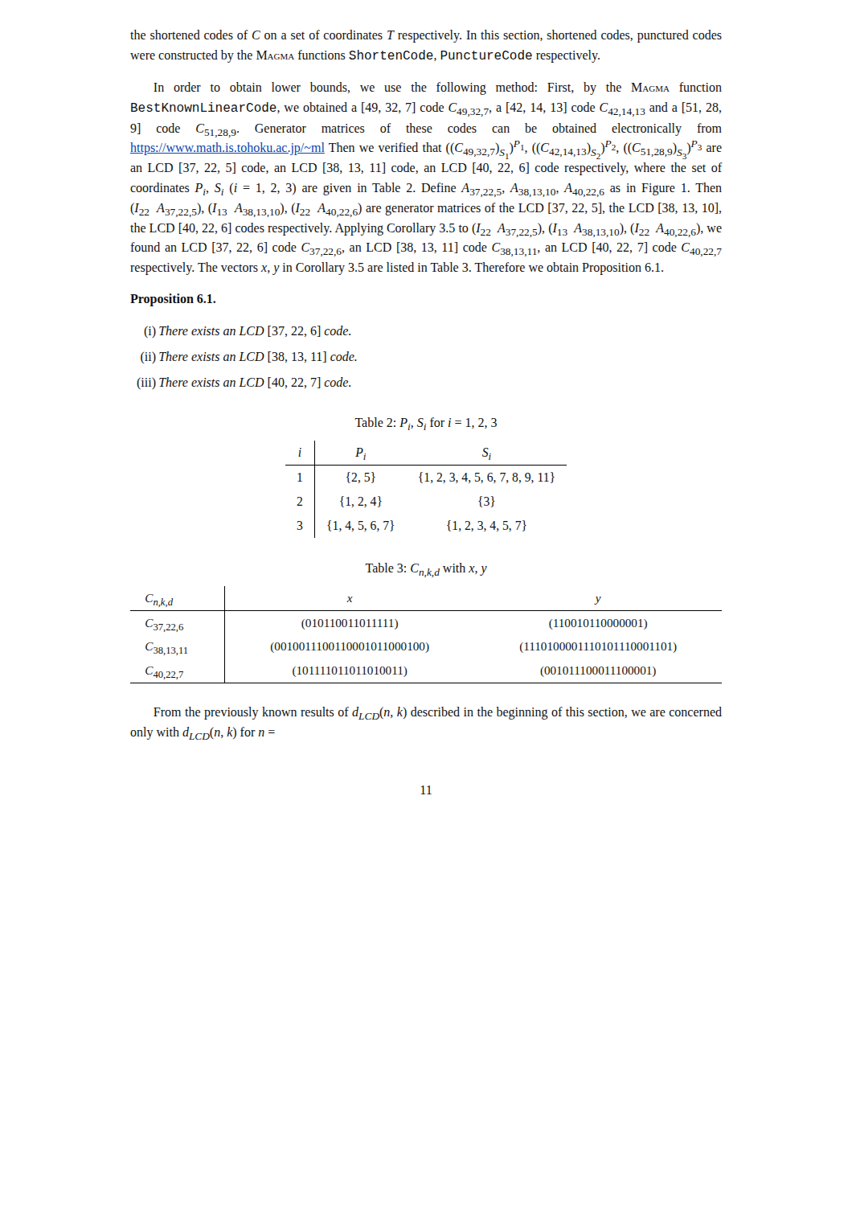the shortened codes of C on a set of coordinates T respectively. In this section, shortened codes, punctured codes were constructed by the Magma functions ShortenCode, PunctureCode respectively.
In order to obtain lower bounds, we use the following method: First, by the Magma function BestKnownLinearCode, we obtained a [49, 32, 7] code C49,32,7, a [42, 14, 13] code C42,14,13 and a [51, 28, 9] code C51,28,9. Generator matrices of these codes can be obtained electronically from https://www.math.is.tohoku.ac.jp/~ml Then we verified that ((C49,32,7)S1)P1, ((C42,14,13)S2)P2, ((C51,28,9)S3)P3 are an LCD [37, 22, 5] code, an LCD [38, 13, 11] code, an LCD [40, 22, 6] code respectively, where the set of coordinates Pi, Si (i = 1, 2, 3) are given in Table 2. Define A37,22,5, A38,13,10, A40,22,6 as in Figure 1. Then (I22 A37,22,5), (I13 A38,13,10), (I22 A40,22,6) are generator matrices of the LCD [37, 22, 5], the LCD [38, 13, 10], the LCD [40, 22, 6] codes respectively. Applying Corollary 3.5 to (I22 A37,22,5), (I13 A38,13,10), (I22 A40,22,6), we found an LCD [37, 22, 6] code C37,22,6, an LCD [38, 13, 11] code C38,13,11, an LCD [40, 22, 7] code C40,22,7 respectively. The vectors x, y in Corollary 3.5 are listed in Table 3. Therefore we obtain Proposition 6.1.
Proposition 6.1.
(i) There exists an LCD [37, 22, 6] code.
(ii) There exists an LCD [38, 13, 11] code.
(iii) There exists an LCD [40, 22, 7] code.
Table 2: Pi, Si for i = 1, 2, 3
| i | P i | S i |
| --- | --- | --- |
| 1 | {2, 5} | {1, 2, 3, 4, 5, 6, 7, 8, 9, 11} |
| 2 | {1, 2, 4} | {3} |
| 3 | {1, 4, 5, 6, 7} | {1, 2, 3, 4, 5, 7} |
Table 3: Cn,k,d with x, y
| C n,k,d | x | y |
| --- | --- | --- |
| C 37,22,6 | (010110011011111) | (110010110000001) |
| C 38,13,11 | (0010011100110001011000100) | (1110100001110101110001101) |
| C 40,22,7 | (101111011011010011) | (001011100011100001) |
From the previously known results of dLCD(n, k) described in the beginning of this section, we are concerned only with dLCD(n, k) for n =
11